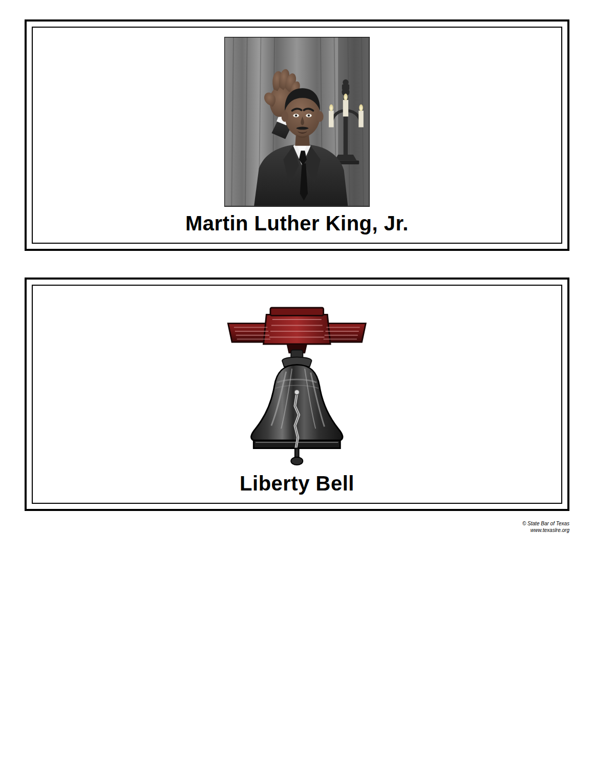Martin Luther King, Jr.
Liberty Bell
© State Bar of Texas
www.texaslre.org